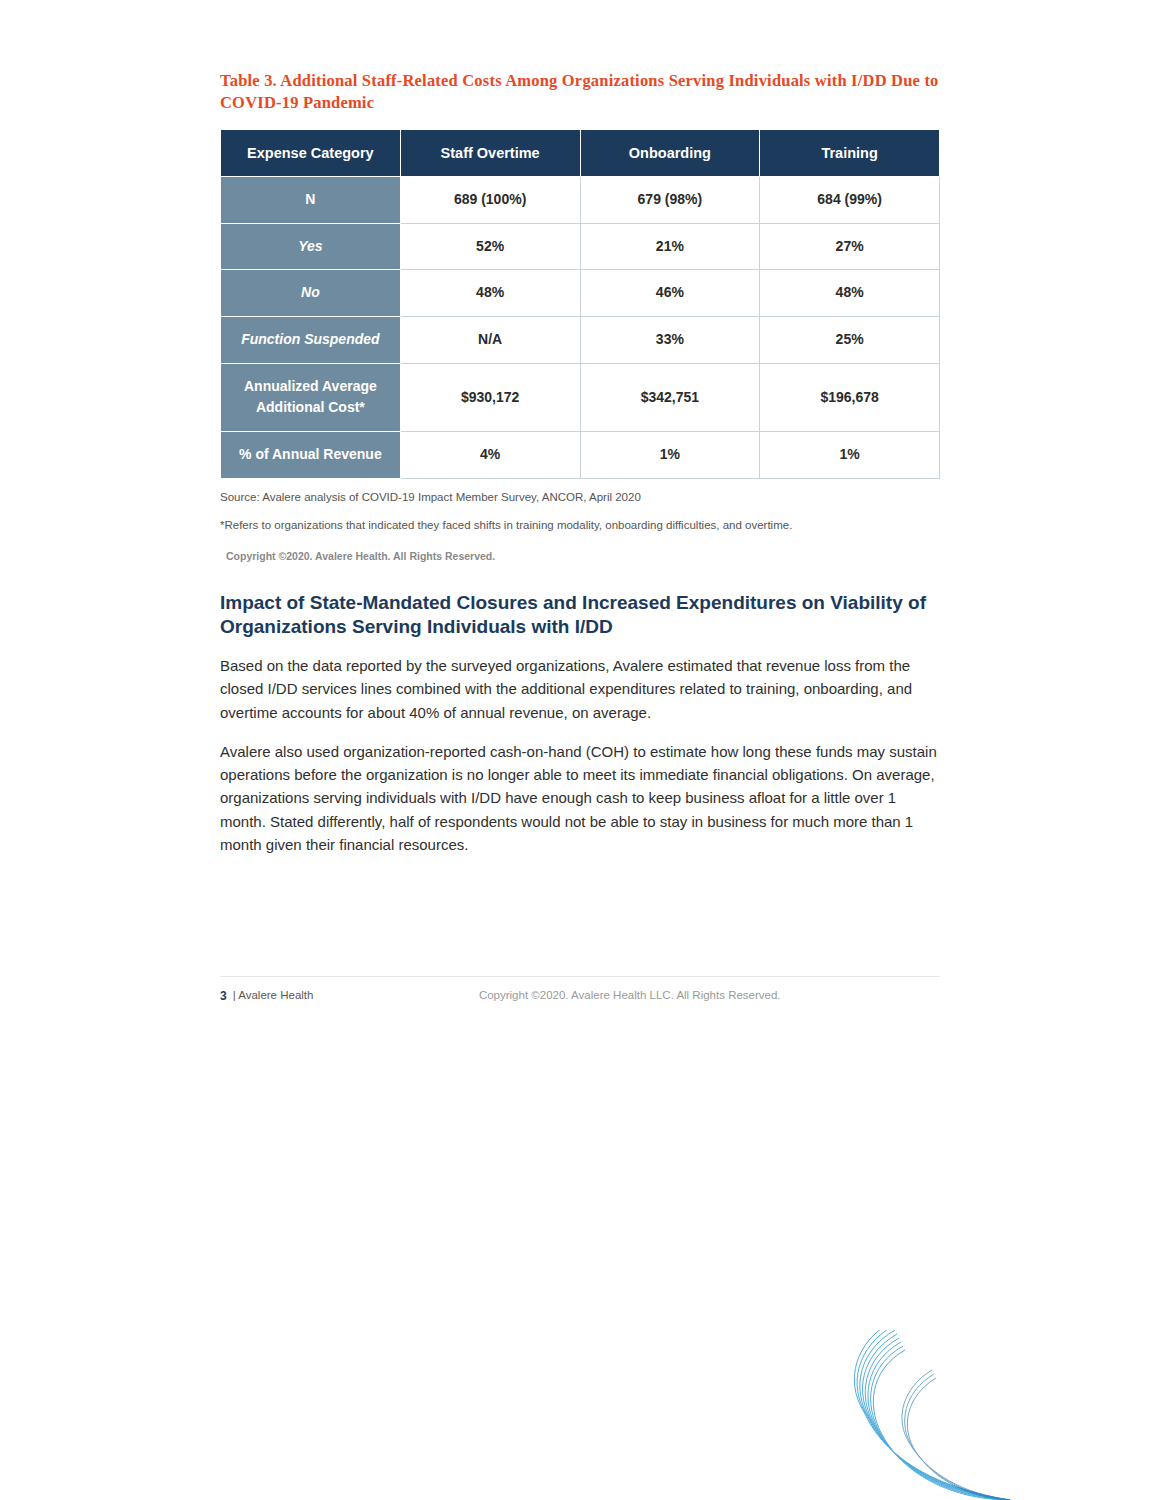Table 3. Additional Staff-Related Costs Among Organizations Serving Individuals with I/DD Due to COVID-19 Pandemic
| Expense Category | Staff Overtime | Onboarding | Training |
| --- | --- | --- | --- |
| N | 689 (100%) | 679 (98%) | 684 (99%) |
| Yes | 52% | 21% | 27% |
| No | 48% | 46% | 48% |
| Function Suspended | N/A | 33% | 25% |
| Annualized Average Additional Cost* | $930,172 | $342,751 | $196,678 |
| % of Annual Revenue | 4% | 1% | 1% |
Source: Avalere analysis of COVID-19 Impact Member Survey, ANCOR, April 2020
*Refers to organizations that indicated they faced shifts in training modality, onboarding difficulties, and overtime.
Copyright ©2020. Avalere Health. All Rights Reserved.
Impact of State-Mandated Closures and Increased Expenditures on Viability of Organizations Serving Individuals with I/DD
Based on the data reported by the surveyed organizations, Avalere estimated that revenue loss from the closed I/DD services lines combined with the additional expenditures related to training, onboarding, and overtime accounts for about 40% of annual revenue, on average.
Avalere also used organization-reported cash-on-hand (COH) to estimate how long these funds may sustain operations before the organization is no longer able to meet its immediate financial obligations. On average, organizations serving individuals with I/DD have enough cash to keep business afloat for a little over 1 month. Stated differently, half of respondents would not be able to stay in business for much more than 1 month given their financial resources.
3 | Avalere Health Copyright ©2020. Avalere Health LLC. All Rights Reserved.